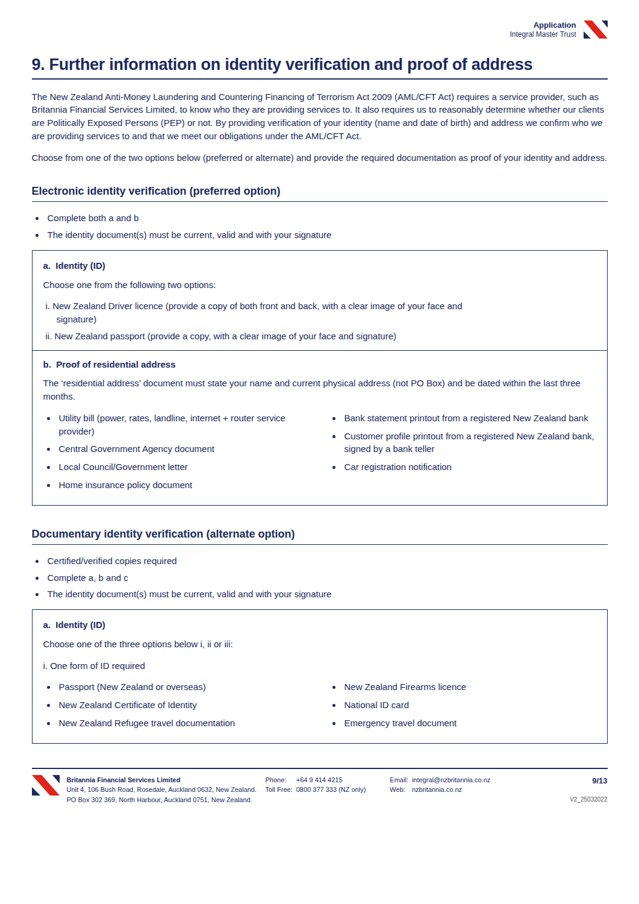Application
Integral Master Trust
9. Further information on identity verification and proof of address
The New Zealand Anti-Money Laundering and Countering Financing of Terrorism Act 2009 (AML/CFT Act) requires a service provider, such as Britannia Financial Services Limited, to know who they are providing services to. It also requires us to reasonably determine whether our clients are Politically Exposed Persons (PEP) or not. By providing verification of your identity (name and date of birth) and address we confirm who we are providing services to and that we meet our obligations under the AML/CFT Act.
Choose from one of the two options below (preferred or alternate) and provide the required documentation as proof of your identity and address.
Electronic identity verification (preferred option)
Complete both a and b
The identity document(s) must be current, valid and with your signature
a. Identity (ID)
Choose one from the following two options:
i. New Zealand Driver licence (provide a copy of both front and back, with a clear image of your face and signature)
ii. New Zealand passport (provide a copy, with a clear image of your face and signature)
b. Proof of residential address
The ‘residential address’ document must state your name and current physical address (not PO Box) and be dated within the last three months.
Utility bill (power, rates, landline, internet + router service provider)
Central Government Agency document
Local Council/Government letter
Home insurance policy document
Bank statement printout from a registered New Zealand bank
Customer profile printout from a registered New Zealand bank, signed by a bank teller
Car registration notification
Documentary identity verification (alternate option)
Certified/verified copies required
Complete a, b and c
The identity document(s) must be current, valid and with your signature
a. Identity (ID)
Choose one of the three options below i, ii or iii:
i. One form of ID required
Passport (New Zealand or overseas)
New Zealand Certificate of Identity
New Zealand Refugee travel documentation
New Zealand Firearms licence
National ID card
Emergency travel document
Britannia Financial Services Limited
Unit 4, 106 Bush Road, Rosedale, Auckland 0632, New Zealand.
PO Box 302 369, North Harbour, Auckland 0751, New Zealand.
| Phone: | +64 9 414 4215 |
| Toll Free: | 0800 377 333 (NZ only) |
| Email: | integral@nzbritannia.co.nz |
| Web: | nzbritannia.co.nz |
9/13
V2_25032022